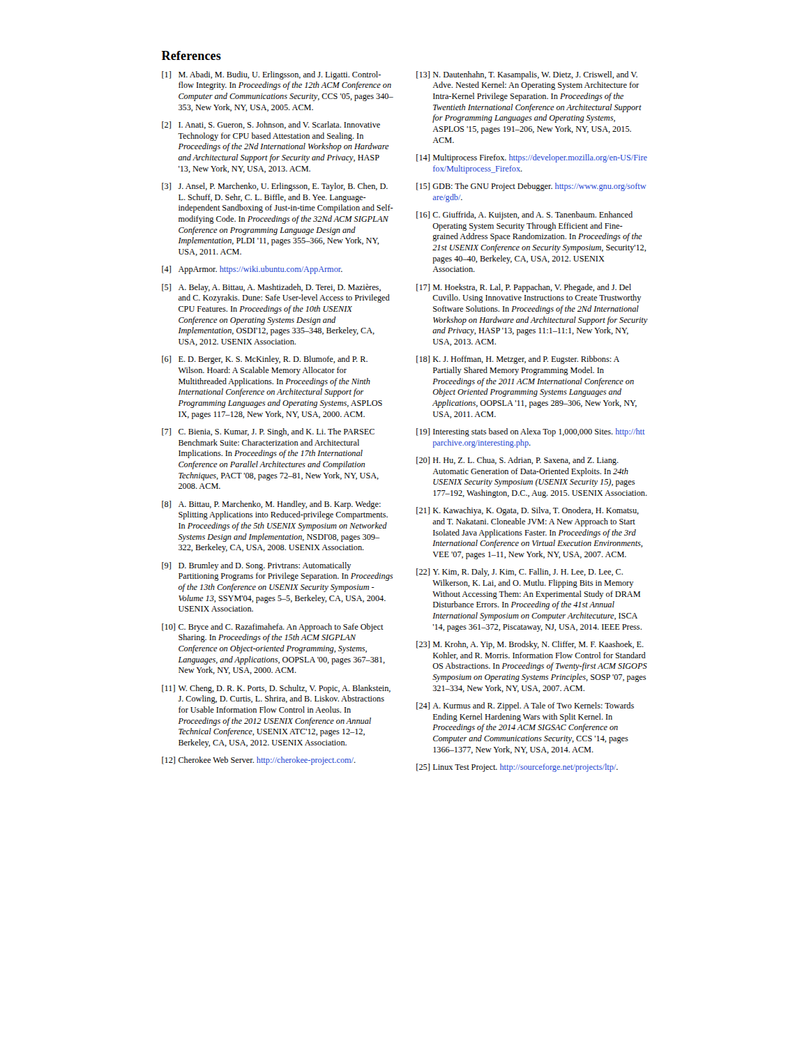References
[1] M. Abadi, M. Budiu, U. Erlingsson, and J. Ligatti. Control-flow Integrity. In Proceedings of the 12th ACM Conference on Computer and Communications Security, CCS '05, pages 340–353, New York, NY, USA, 2005. ACM.
[2] I. Anati, S. Gueron, S. Johnson, and V. Scarlata. Innovative Technology for CPU based Attestation and Sealing. In Proceedings of the 2Nd International Workshop on Hardware and Architectural Support for Security and Privacy, HASP '13, New York, NY, USA, 2013. ACM.
[3] J. Ansel, P. Marchenko, U. Erlingsson, E. Taylor, B. Chen, D. L. Schuff, D. Sehr, C. L. Biffle, and B. Yee. Language-independent Sandboxing of Just-in-time Compilation and Self-modifying Code. In Proceedings of the 32Nd ACM SIGPLAN Conference on Programming Language Design and Implementation, PLDI '11, pages 355–366, New York, NY, USA, 2011. ACM.
[4] AppArmor. https://wiki.ubuntu.com/AppArmor.
[5] A. Belay, A. Bittau, A. Mashtizadeh, D. Terei, D. Mazières, and C. Kozyrakis. Dune: Safe User-level Access to Privileged CPU Features. In Proceedings of the 10th USENIX Conference on Operating Systems Design and Implementation, OSDI'12, pages 335–348, Berkeley, CA, USA, 2012. USENIX Association.
[6] E. D. Berger, K. S. McKinley, R. D. Blumofe, and P. R. Wilson. Hoard: A Scalable Memory Allocator for Multithreaded Applications. In Proceedings of the Ninth International Conference on Architectural Support for Programming Languages and Operating Systems, ASPLOS IX, pages 117–128, New York, NY, USA, 2000. ACM.
[7] C. Bienia, S. Kumar, J. P. Singh, and K. Li. The PARSEC Benchmark Suite: Characterization and Architectural Implications. In Proceedings of the 17th International Conference on Parallel Architectures and Compilation Techniques, PACT '08, pages 72–81, New York, NY, USA, 2008. ACM.
[8] A. Bittau, P. Marchenko, M. Handley, and B. Karp. Wedge: Splitting Applications into Reduced-privilege Compartments. In Proceedings of the 5th USENIX Symposium on Networked Systems Design and Implementation, NSDI'08, pages 309–322, Berkeley, CA, USA, 2008. USENIX Association.
[9] D. Brumley and D. Song. Privtrans: Automatically Partitioning Programs for Privilege Separation. In Proceedings of the 13th Conference on USENIX Security Symposium - Volume 13, SSYM'04, pages 5–5, Berkeley, CA, USA, 2004. USENIX Association.
[10] C. Bryce and C. Razafimahefa. An Approach to Safe Object Sharing. In Proceedings of the 15th ACM SIGPLAN Conference on Object-oriented Programming, Systems, Languages, and Applications, OOPSLA '00, pages 367–381, New York, NY, USA, 2000. ACM.
[11] W. Cheng, D. R. K. Ports, D. Schultz, V. Popic, A. Blankstein, J. Cowling, D. Curtis, L. Shrira, and B. Liskov. Abstractions for Usable Information Flow Control in Aeolus. In Proceedings of the 2012 USENIX Conference on Annual Technical Conference, USENIX ATC'12, pages 12–12, Berkeley, CA, USA, 2012. USENIX Association.
[12] Cherokee Web Server. http://cherokee-project.com/.
[13] N. Dautenhahn, T. Kasampalis, W. Dietz, J. Criswell, and V. Adve. Nested Kernel: An Operating System Architecture for Intra-Kernel Privilege Separation. In Proceedings of the Twentieth International Conference on Architectural Support for Programming Languages and Operating Systems, ASPLOS '15, pages 191–206, New York, NY, USA, 2015. ACM.
[14] Multiprocess Firefox. https://developer.mozilla.org/en-US/Firefox/Multiprocess_Firefox.
[15] GDB: The GNU Project Debugger. https://www.gnu.org/software/gdb/.
[16] C. Giuffrida, A. Kuijsten, and A. S. Tanenbaum. Enhanced Operating System Security Through Efficient and Fine-grained Address Space Randomization. In Proceedings of the 21st USENIX Conference on Security Symposium, Security'12, pages 40–40, Berkeley, CA, USA, 2012. USENIX Association.
[17] M. Hoekstra, R. Lal, P. Pappachan, V. Phegade, and J. Del Cuvillo. Using Innovative Instructions to Create Trustworthy Software Solutions. In Proceedings of the 2Nd International Workshop on Hardware and Architectural Support for Security and Privacy, HASP '13, pages 11:1–11:1, New York, NY, USA, 2013. ACM.
[18] K. J. Hoffman, H. Metzger, and P. Eugster. Ribbons: A Partially Shared Memory Programming Model. In Proceedings of the 2011 ACM International Conference on Object Oriented Programming Systems Languages and Applications, OOPSLA '11, pages 289–306, New York, NY, USA, 2011. ACM.
[19] Interesting stats based on Alexa Top 1,000,000 Sites. http://httparchive.org/interesting.php.
[20] H. Hu, Z. L. Chua, S. Adrian, P. Saxena, and Z. Liang. Automatic Generation of Data-Oriented Exploits. In 24th USENIX Security Symposium (USENIX Security 15), pages 177–192, Washington, D.C., Aug. 2015. USENIX Association.
[21] K. Kawachiya, K. Ogata, D. Silva, T. Onodera, H. Komatsu, and T. Nakatani. Cloneable JVM: A New Approach to Start Isolated Java Applications Faster. In Proceedings of the 3rd International Conference on Virtual Execution Environments, VEE '07, pages 1–11, New York, NY, USA, 2007. ACM.
[22] Y. Kim, R. Daly, J. Kim, C. Fallin, J. H. Lee, D. Lee, C. Wilkerson, K. Lai, and O. Mutlu. Flipping Bits in Memory Without Accessing Them: An Experimental Study of DRAM Disturbance Errors. In Proceeding of the 41st Annual International Symposium on Computer Architecuture, ISCA '14, pages 361–372, Piscataway, NJ, USA, 2014. IEEE Press.
[23] M. Krohn, A. Yip, M. Brodsky, N. Cliffer, M. F. Kaashoek, E. Kohler, and R. Morris. Information Flow Control for Standard OS Abstractions. In Proceedings of Twenty-first ACM SIGOPS Symposium on Operating Systems Principles, SOSP '07, pages 321–334, New York, NY, USA, 2007. ACM.
[24] A. Kurmus and R. Zippel. A Tale of Two Kernels: Towards Ending Kernel Hardening Wars with Split Kernel. In Proceedings of the 2014 ACM SIGSAC Conference on Computer and Communications Security, CCS '14, pages 1366–1377, New York, NY, USA, 2014. ACM.
[25] Linux Test Project. http://sourceforge.net/projects/ltp/.